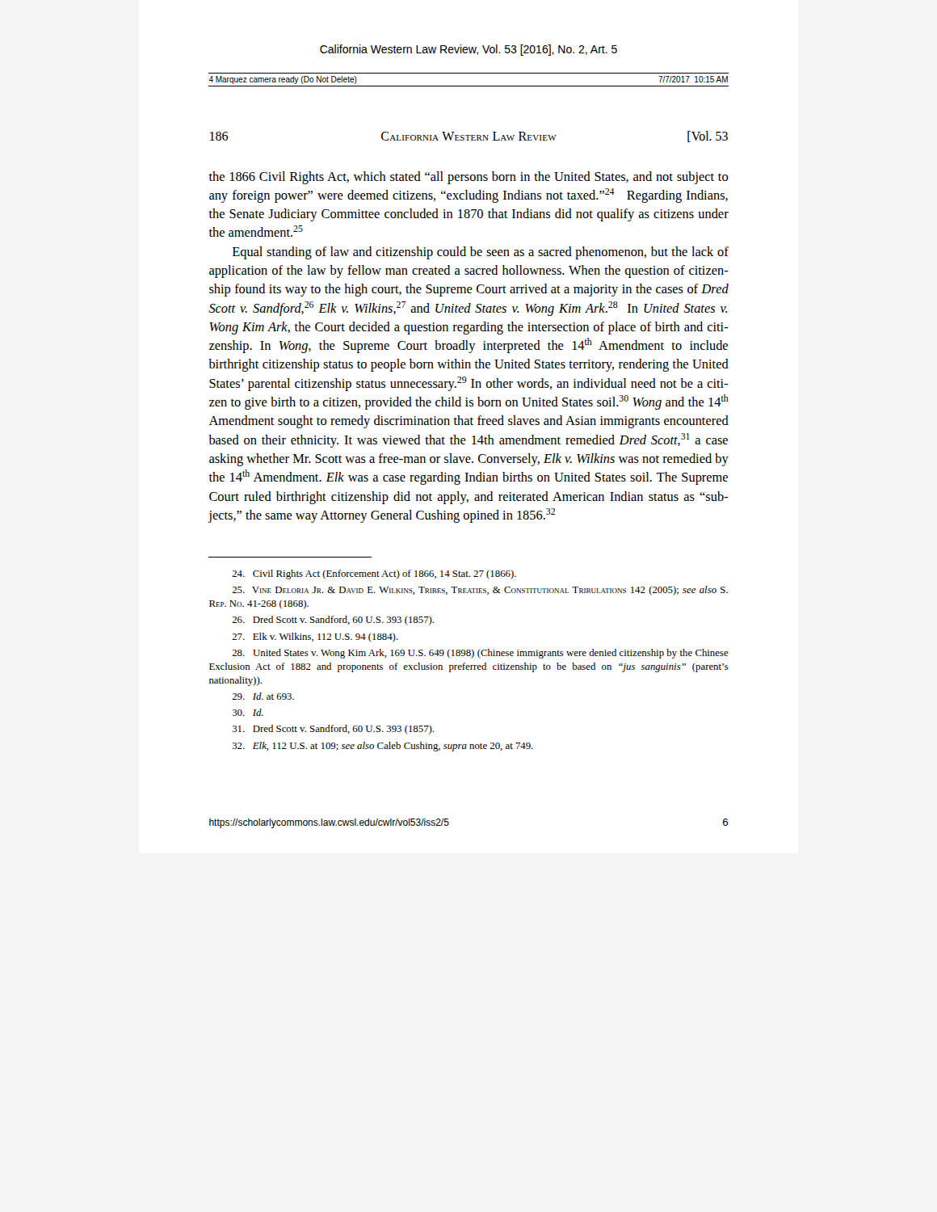California Western Law Review, Vol. 53 [2016], No. 2, Art. 5
4 Marquez camera ready (Do Not Delete) 7/7/2017 10:15 AM
186 California Western Law Review [Vol. 53
the 1866 Civil Rights Act, which stated “all persons born in the United States, and not subject to any foreign power” were deemed citizens, “excluding Indians not taxed.”24 Regarding Indians, the Senate Judiciary Committee concluded in 1870 that Indians did not qualify as citizens under the amendment.25
Equal standing of law and citizenship could be seen as a sacred phenomenon, but the lack of application of the law by fellow man created a sacred hollowness. When the question of citizenship found its way to the high court, the Supreme Court arrived at a majority in the cases of Dred Scott v. Sandford,26 Elk v. Wilkins,27 and United States v. Wong Kim Ark.28 In United States v. Wong Kim Ark, the Court decided a question regarding the intersection of place of birth and citizenship. In Wong, the Supreme Court broadly interpreted the 14th Amendment to include birthright citizenship status to people born within the United States territory, rendering the United States’ parental citizenship status unnecessary.29 In other words, an individual need not be a citizen to give birth to a citizen, provided the child is born on United States soil.30 Wong and the 14th Amendment sought to remedy discrimination that freed slaves and Asian immigrants encountered based on their ethnicity. It was viewed that the 14th amendment remedied Dred Scott,31 a case asking whether Mr. Scott was a free-man or slave. Conversely, Elk v. Wilkins was not remedied by the 14th Amendment. Elk was a case regarding Indian births on United States soil. The Supreme Court ruled birthright citizenship did not apply, and reiterated American Indian status as “subjects,” the same way Attorney General Cushing opined in 1856.32
24. Civil Rights Act (Enforcement Act) of 1866, 14 Stat. 27 (1866).
25. Vine Deloria Jr. & David E. Wilkins, Tribes, Treaties, & Constitutional Tribulations 142 (2005); see also S. Rep. No. 41-268 (1868).
26. Dred Scott v. Sandford, 60 U.S. 393 (1857).
27. Elk v. Wilkins, 112 U.S. 94 (1884).
28. United States v. Wong Kim Ark, 169 U.S. 649 (1898) (Chinese immigrants were denied citizenship by the Chinese Exclusion Act of 1882 and proponents of exclusion preferred citizenship to be based on “jus sanguinis” (parent’s nationality)).
29. Id. at 693.
30. Id.
31. Dred Scott v. Sandford, 60 U.S. 393 (1857).
32. Elk, 112 U.S. at 109; see also Caleb Cushing, supra note 20, at 749.
https://scholarlycommons.law.cwsl.edu/cwlr/vol53/iss2/5 6